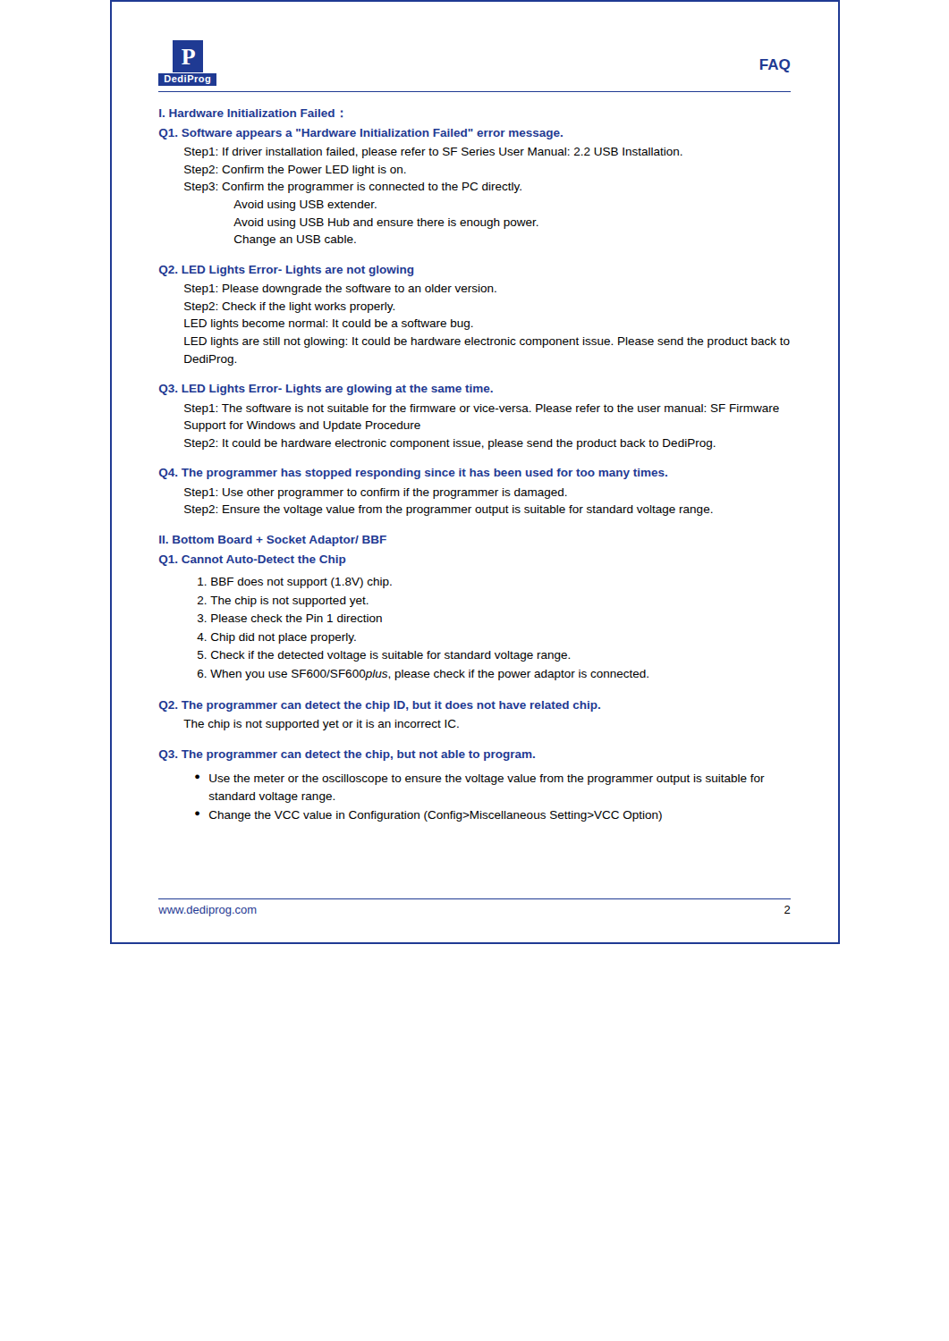P DediProg
FAQ
I. Hardware Initialization Failed：
Q1. Software appears a "Hardware Initialization Failed" error message.
Step1: If driver installation failed, please refer to SF Series User Manual: 2.2 USB Installation.
Step2: Confirm the Power LED light is on.
Step3: Confirm the programmer is connected to the PC directly.
Avoid using USB extender.
Avoid using USB Hub and ensure there is enough power.
Change an USB cable.
Q2. LED Lights Error- Lights are not glowing
Step1: Please downgrade the software to an older version.
Step2: Check if the light works properly.
LED lights become normal: It could be a software bug.
LED lights are still not glowing: It could be hardware electronic component issue. Please send the product back to DediProg.
Q3. LED Lights Error- Lights are glowing at the same time.
Step1: The software is not suitable for the firmware or vice-versa. Please refer to the user manual: SF Firmware Support for Windows and Update Procedure
Step2: It could be hardware electronic component issue, please send the product back to DediProg.
Q4. The programmer has stopped responding since it has been used for too many times.
Step1: Use other programmer to confirm if the programmer is damaged.
Step2: Ensure the voltage value from the programmer output is suitable for standard voltage range.
II. Bottom Board + Socket Adaptor/ BBF
Q1. Cannot Auto-Detect the Chip
BBF does not support (1.8V) chip.
The chip is not supported yet.
Please check the Pin 1 direction
Chip did not place properly.
Check if the detected voltage is suitable for standard voltage range.
When you use SF600/SF600plus, please check if the power adaptor is connected.
Q2. The programmer can detect the chip ID, but it does not have related chip.
The chip is not supported yet or it is an incorrect IC.
Q3. The programmer can detect the chip, but not able to program.
Use the meter or the oscilloscope to ensure the voltage value from the programmer output is suitable for standard voltage range.
Change the VCC value in Configuration (Config>Miscellaneous Setting>VCC Option)
www.dediprog.com 2